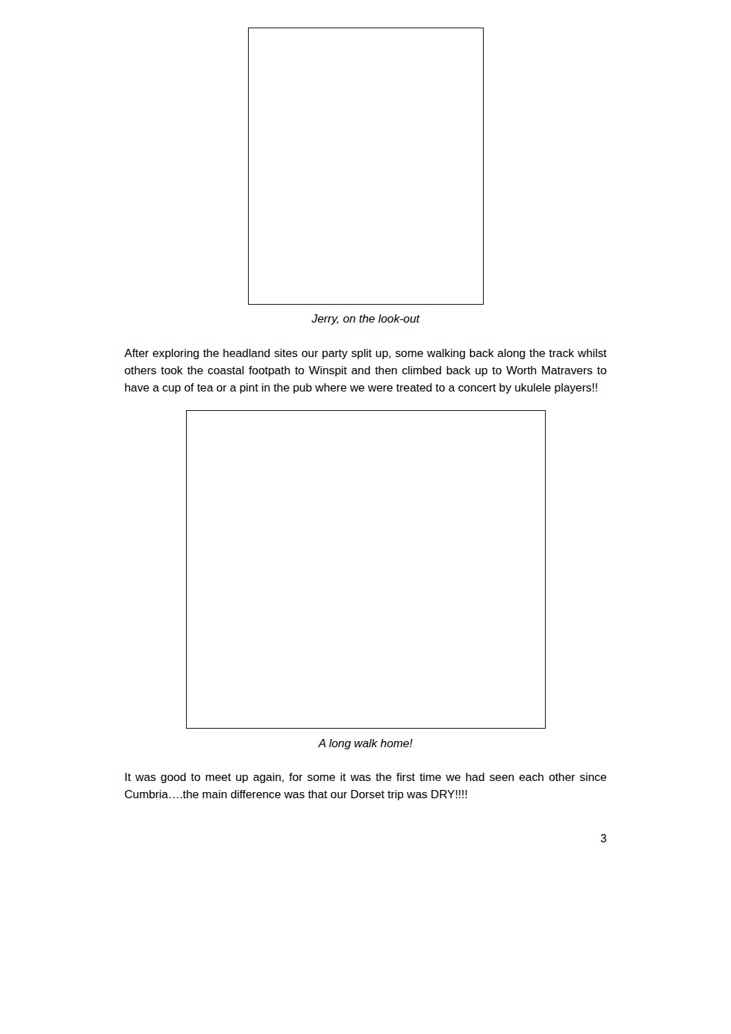Jerry, on the look-out
After exploring the headland sites our party split up, some walking back along the track whilst others took the coastal footpath to Winspit and then climbed back up to Worth Matravers to have a cup of tea or a pint in the pub where we were treated to a concert by ukulele players!!
A long walk home!
It was good to meet up again, for some it was the first time we had seen each other since Cumbria….the main difference was that our Dorset trip was DRY!!!!
3